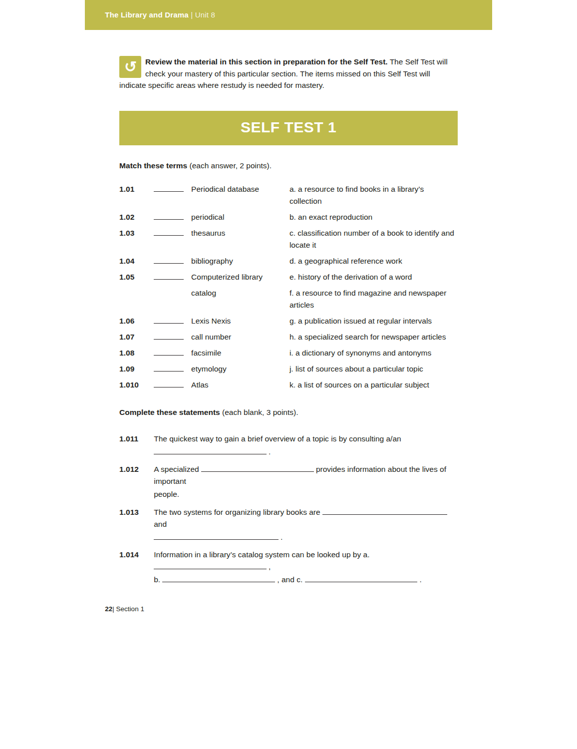The Library and Drama | Unit 8
Review the material in this section in preparation for the Self Test. The Self Test will check your mastery of this particular section. The items missed on this Self Test will indicate specific areas where restudy is needed for mastery.
SELF TEST 1
Match these terms (each answer, 2 points).
| 1.01 | | Periodical database | a. a resource to find books in a library’s collection |
| 1.02 | | periodical | b. an exact reproduction |
| 1.03 | | thesaurus | c. classification number of a book to identify and locate it |
| 1.04 | | bibliography | d. a geographical reference work |
| 1.05 | | Computerized library | e. history of the derivation of a word |
| | | catalog | f. a resource to find magazine and newspaper articles |
| 1.06 | | Lexis Nexis | g. a publication issued at regular intervals |
| 1.07 | | call number | h. a specialized search for newspaper articles |
| 1.08 | | facsimile | i. a dictionary of synonyms and antonyms |
| 1.09 | | etymology | j. list of sources about a particular topic |
| 1.010 | | Atlas | k. a list of sources on a particular subject |
Complete these statements (each blank, 3 points).
1.011
The quickest way to gain a brief overview of a topic is by consulting a/an .
1.012
A specialized provides information about the lives of important people.
1.013
The two systems for organizing library books are and .
1.014
Information in a library’s catalog system can be looked up by a. , b. , and c. .
22| Section 1